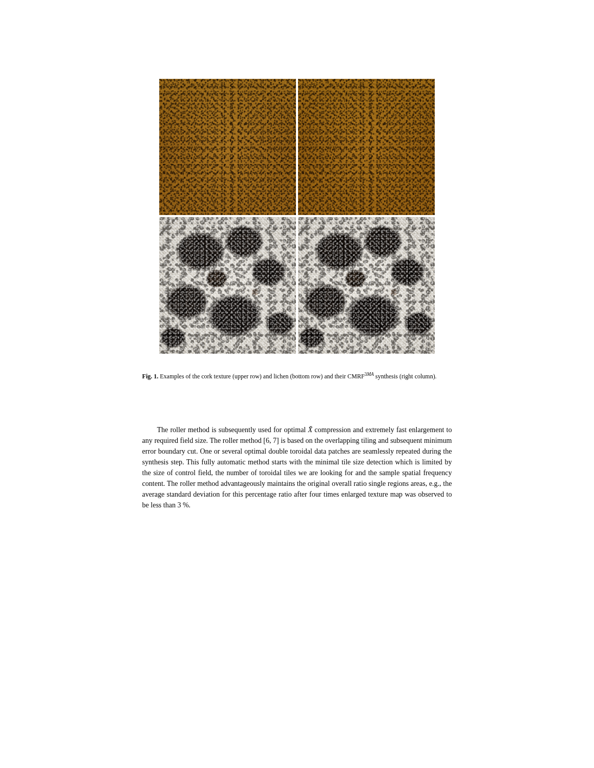Fig. 1. Examples of the cork texture (upper row) and lichen (bottom row) and their CMRF3MA synthesis (right column).
The roller method is subsequently used for optimal X̌ compression and extremely fast enlargement to any required field size. The roller method [6, 7] is based on the overlapping tiling and subsequent minimum error boundary cut. One or several optimal double toroidal data patches are seamlessly repeated during the synthesis step. This fully automatic method starts with the minimal tile size detection which is limited by the size of control field, the number of toroidal tiles we are looking for and the sample spatial frequency content. The roller method advantageously maintains the original overall ratio single regions areas, e.g., the average standard deviation for this percentage ratio after four times enlarged texture map was observed to be less than 3 %.